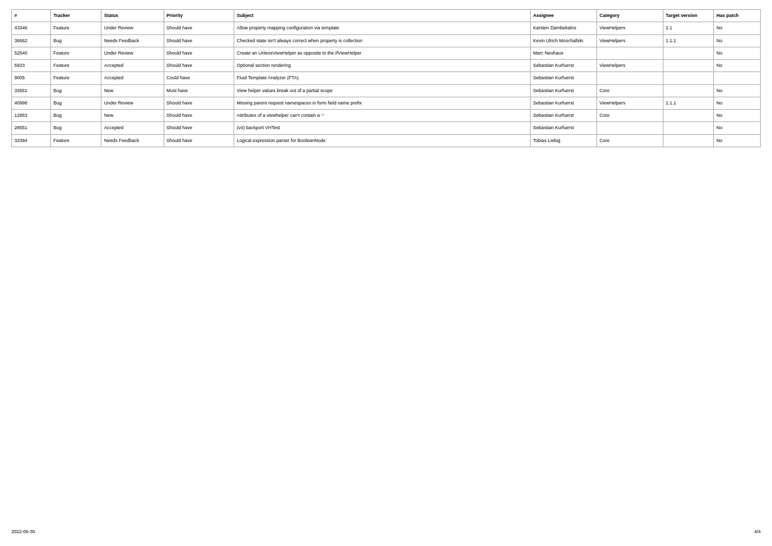| # | Tracker | Status | Priority | Subject | Assignee | Category | Target version | Has patch |
| --- | --- | --- | --- | --- | --- | --- | --- | --- |
| 43346 | Feature | Under Review | Should have | Allow property mapping configuration via template | Karsten Dambekalns | ViewHelpers | 2.1 | No |
| 36662 | Bug | Needs Feedback | Should have | Checked state isn't always correct when property is collection | Kevin Ulrich Moschallski | ViewHelpers | 1.1.1 | No |
| 52640 | Feature | Under Review | Should have | Create an UnlessViewHelper as opposite to the IfViewHelper | Marc Neuhaus | | | No |
| 5933 | Feature | Accepted | Should have | Optional section rendering | Sebastian Kurfuerst | ViewHelpers | | No |
| 9005 | Feature | Accepted | Could have | Fluid Template Analyzer (FTA) | Sebastian Kurfuerst | | | |
| 33551 | Bug | New | Must have | View helper values break out of a partial scope | Sebastian Kurfuerst | Core | | No |
| 40998 | Bug | Under Review | Should have | Missing parent request namespaces in form field name prefix | Sebastian Kurfuerst | ViewHelpers | 1.1.1 | No |
| 12863 | Bug | New | Should have | Attributes of a viewhelper can't contain a '-' | Sebastian Kurfuerst | Core | | No |
| 28551 | Bug | Accepted | Should have | (v4) backport VHTest | Sebastian Kurfuerst | | | No |
| 33394 | Feature | Needs Feedback | Should have | Logical expression parser for BooleanNode | Tobias Liebig | Core | | No |
2022-06-30 4/4